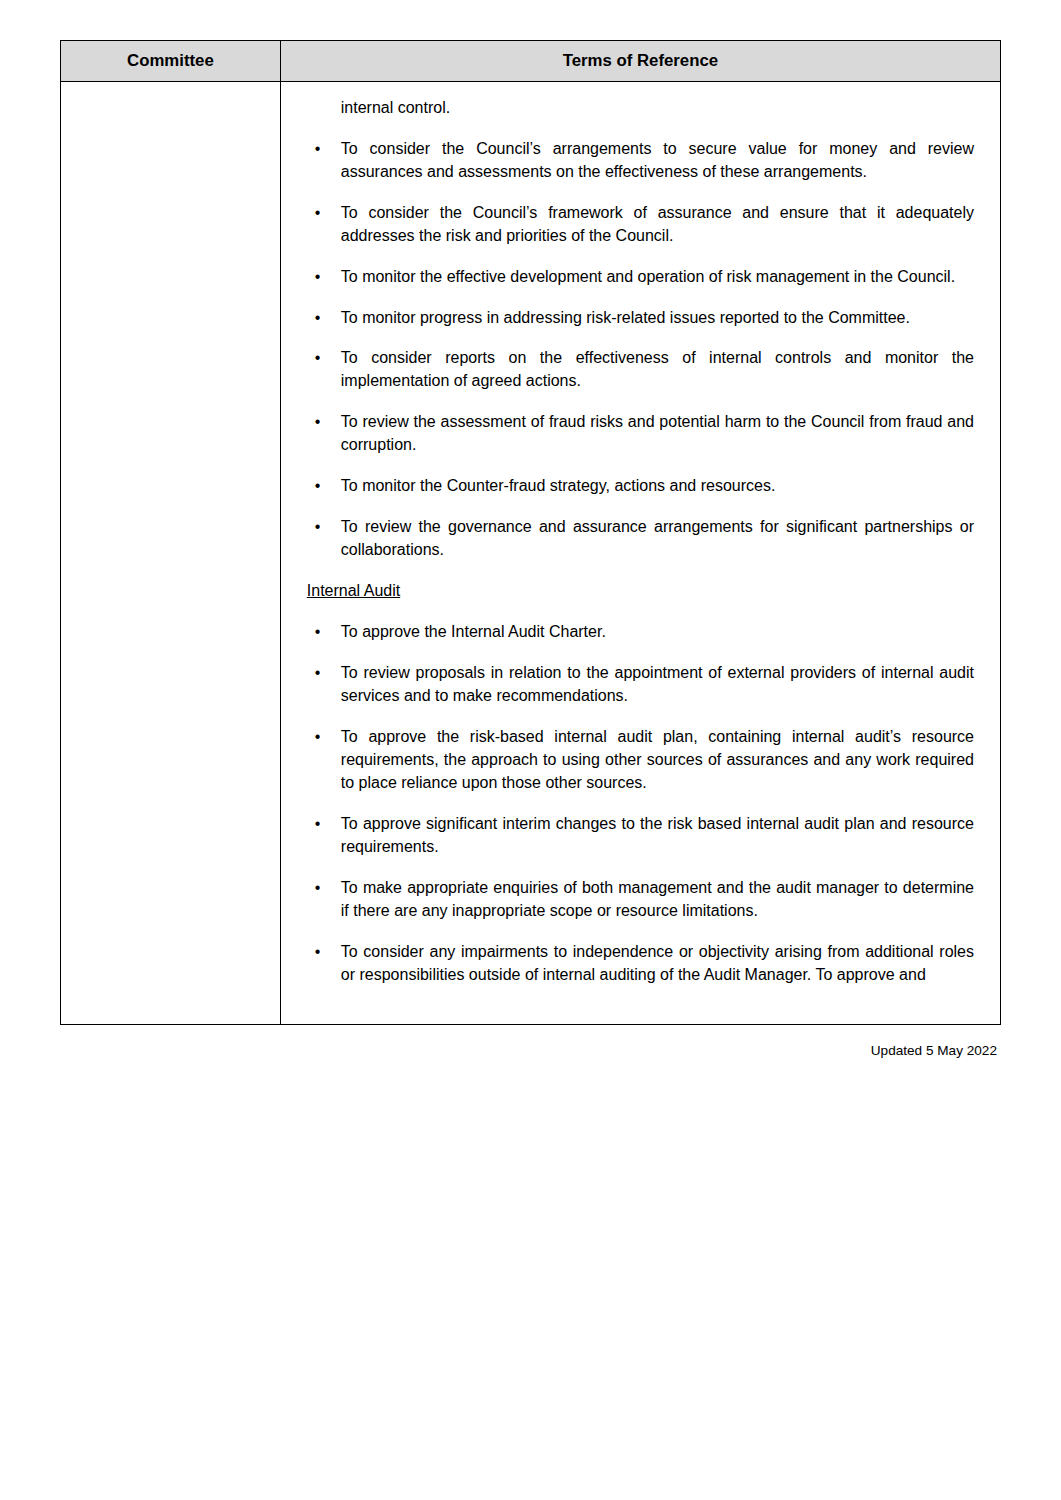| Committee | Terms of Reference |
| --- | --- |
| | internal control. To consider the Council’s arrangements to secure value for money and review assurances and assessments on the effectiveness of these arrangements. To consider the Council’s framework of assurance and ensure that it adequately addresses the risk and priorities of the Council. To monitor the effective development and operation of risk management in the Council. To monitor progress in addressing risk-related issues reported to the Committee. To consider reports on the effectiveness of internal controls and monitor the implementation of agreed actions. To review the assessment of fraud risks and potential harm to the Council from fraud and corruption. To monitor the Counter-fraud strategy, actions and resources. To review the governance and assurance arrangements for significant partnerships or collaborations. Internal Audit To approve the Internal Audit Charter. To review proposals in relation to the appointment of external providers of internal audit services and to make recommendations. To approve the risk-based internal audit plan, containing internal audit’s resource requirements, the approach to using other sources of assurances and any work required to place reliance upon those other sources. To approve significant interim changes to the risk based internal audit plan and resource requirements. To make appropriate enquiries of both management and the audit manager to determine if there are any inappropriate scope or resource limitations. To consider any impairments to independence or objectivity arising from additional roles or responsibilities outside of internal auditing of the Audit Manager. To approve and |
Updated 5 May 2022